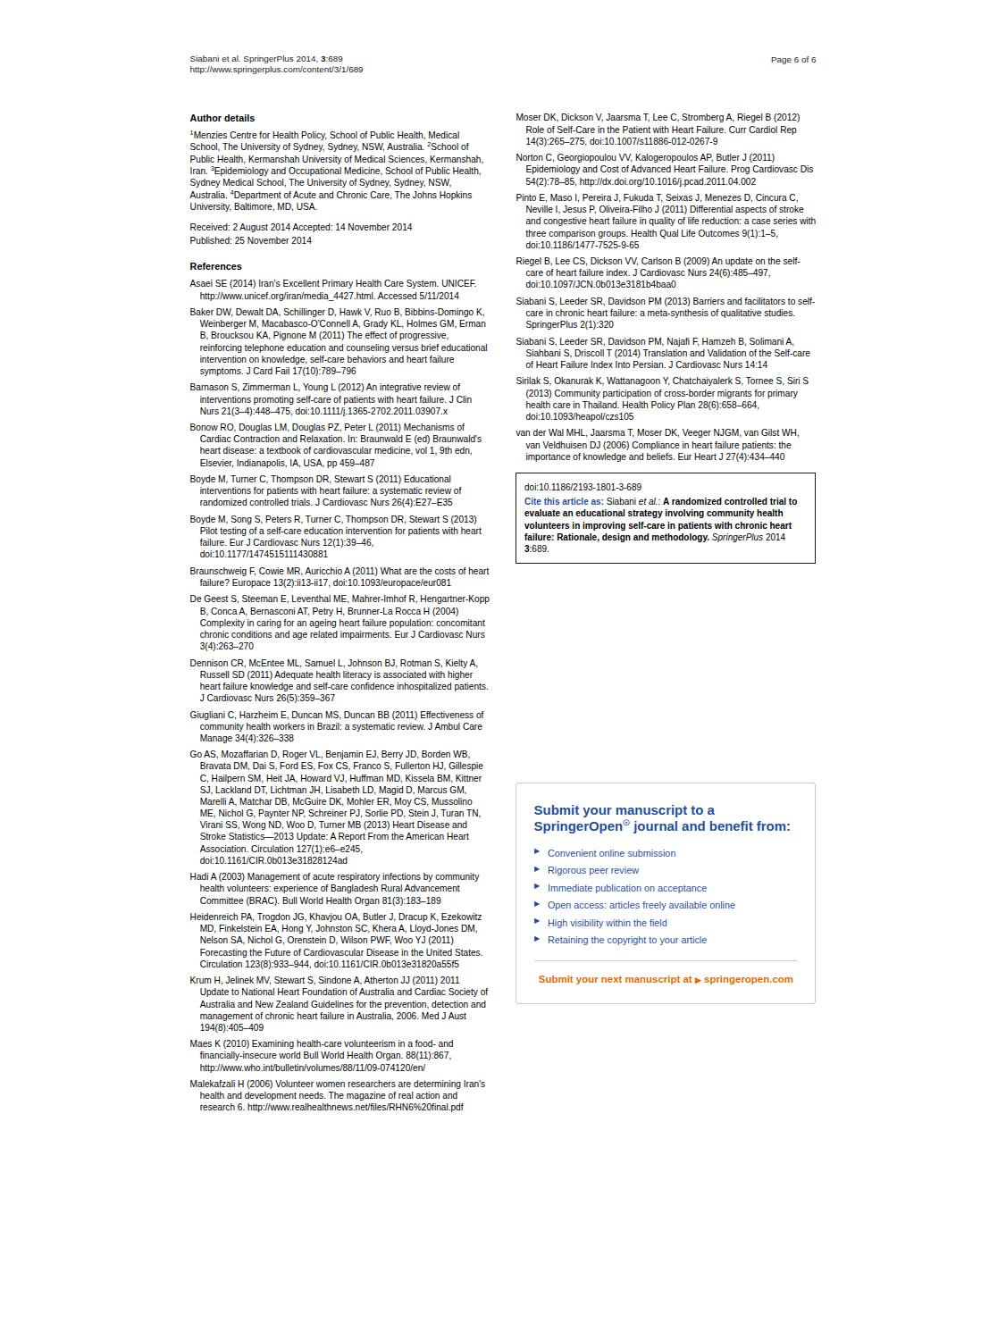Siabani et al. SpringerPlus 2014, 3:689
http://www.springerplus.com/content/3/1/689
Page 6 of 6
Author details
1 Menzies Centre for Health Policy, School of Public Health, Medical School, The University of Sydney, Sydney, NSW, Australia. 2 School of Public Health, Kermanshah University of Medical Sciences, Kermanshah, Iran. 3 Epidemiology and Occupational Medicine, School of Public Health, Sydney Medical School, The University of Sydney, Sydney, NSW, Australia. 4 Department of Acute and Chronic Care, The Johns Hopkins University, Baltimore, MD, USA.
Received: 2 August 2014 Accepted: 14 November 2014
Published: 25 November 2014
References
Asaei SE (2014) Iran's Excellent Primary Health Care System. UNICEF. http://www.unicef.org/iran/media_4427.html. Accessed 5/11/2014
Baker DW, Dewalt DA, Schillinger D, Hawk V, Ruo B, Bibbins-Domingo K, Weinberger M, Macabasco-O'Connell A, Grady KL, Holmes GM, Erman B, Broucksou KA, Pignone M (2011) The effect of progressive, reinforcing telephone education and counseling versus brief educational intervention on knowledge, self-care behaviors and heart failure symptoms. J Card Fail 17(10):789–796
Barnason S, Zimmerman L, Young L (2012) An integrative review of interventions promoting self-care of patients with heart failure. J Clin Nurs 21(3–4):448–475, doi:10.1111/j.1365-2702.2011.03907.x
Bonow RO, Douglas LM, Douglas PZ, Peter L (2011) Mechanisms of Cardiac Contraction and Relaxation. In: Braunwald E (ed) Braunwald's heart disease: a textbook of cardiovascular medicine, vol 1, 9th edn, Elsevier, Indianapolis, IA, USA, pp 459–487
Boyde M, Turner C, Thompson DR, Stewart S (2011) Educational interventions for patients with heart failure: a systematic review of randomized controlled trials. J Cardiovasc Nurs 26(4):E27–E35
Boyde M, Song S, Peters R, Turner C, Thompson DR, Stewart S (2013) Pilot testing of a self-care education intervention for patients with heart failure. Eur J Cardiovasc Nurs 12(1):39–46, doi:10.1177/1474515111430881
Braunschweig F, Cowie MR, Auricchio A (2011) What are the costs of heart failure? Europace 13(2):ii13-ii17, doi:10.1093/europace/eur081
De Geest S, Steeman E, Leventhal ME, Mahrer-Imhof R, Hengartner-Kopp B, Conca A, Bernasconi AT, Petry H, Brunner-La Rocca H (2004) Complexity in caring for an ageing heart failure population: concomitant chronic conditions and age related impairments. Eur J Cardiovasc Nurs 3(4):263–270
Dennison CR, McEntee ML, Samuel L, Johnson BJ, Rotman S, Kielty A, Russell SD (2011) Adequate health literacy is associated with higher heart failure knowledge and self-care confidence inhospitalized patients. J Cardiovasc Nurs 26(5):359–367
Giugliani C, Harzheim E, Duncan MS, Duncan BB (2011) Effectiveness of community health workers in Brazil: a systematic review. J Ambul Care Manage 34(4):326–338
Go AS, Mozaffarian D, Roger VL, Benjamin EJ, Berry JD, Borden WB, Bravata DM, Dai S, Ford ES, Fox CS, Franco S, Fullerton HJ, Gillespie C, Hailpern SM, Heit JA, Howard VJ, Huffman MD, Kissela BM, Kittner SJ, Lackland DT, Lichtman JH, Lisabeth LD, Magid D, Marcus GM, Marelli A, Matchar DB, McGuire DK, Mohler ER, Moy CS, Mussolino ME, Nichol G, Paynter NP, Schreiner PJ, Sorlie PD, Stein J, Turan TN, Virani SS, Wong ND, Woo D, Turner MB (2013) Heart Disease and Stroke Statistics—2013 Update: A Report From the American Heart Association. Circulation 127(1):e6–e245, doi:10.1161/CIR.0b013e31828124ad
Hadi A (2003) Management of acute respiratory infections by community health volunteers: experience of Bangladesh Rural Advancement Committee (BRAC). Bull World Health Organ 81(3):183–189
Heidenreich PA, Trogdon JG, Khavjou OA, Butler J, Dracup K, Ezekowitz MD, Finkelstein EA, Hong Y, Johnston SC, Khera A, Lloyd-Jones DM, Nelson SA, Nichol G, Orenstein D, Wilson PWF, Woo YJ (2011) Forecasting the Future of Cardiovascular Disease in the United States. Circulation 123(8):933–944, doi:10.1161/CIR.0b013e31820a55f5
Krum H, Jelinek MV, Stewart S, Sindone A, Atherton JJ (2011) 2011 Update to National Heart Foundation of Australia and Cardiac Society of Australia and New Zealand Guidelines for the prevention, detection and management of chronic heart failure in Australia, 2006. Med J Aust 194(8):405–409
Maes K (2010) Examining health-care volunteerism in a food- and financially-insecure world Bull World Health Organ. 88(11):867, http://www.who.int/bulletin/volumes/88/11/09-074120/en/
Malekafzali H (2006) Volunteer women researchers are determining Iran's health and development needs. The magazine of real action and research 6. http://www.realhealthnews.net/files/RHN6%20final.pdf
Moser DK, Dickson V, Jaarsma T, Lee C, Stromberg A, Riegel B (2012) Role of Self-Care in the Patient with Heart Failure. Curr Cardiol Rep 14(3):265–275, doi:10.1007/s11886-012-0267-9
Norton C, Georgiopoulou VV, Kalogeropoulos AP, Butler J (2011) Epidemiology and Cost of Advanced Heart Failure. Prog Cardiovasc Dis 54(2):78–85, http://dx.doi.org/10.1016/j.pcad.2011.04.002
Pinto E, Maso I, Pereira J, Fukuda T, Seixas J, Menezes D, Cincura C, Neville I, Jesus P, Oliveira-Filho J (2011) Differential aspects of stroke and congestive heart failure in quality of life reduction: a case series with three comparison groups. Health Qual Life Outcomes 9(1):1–5, doi:10.1186/1477-7525-9-65
Riegel B, Lee CS, Dickson VV, Carlson B (2009) An update on the self-care of heart failure index. J Cardiovasc Nurs 24(6):485–497, doi:10.1097/JCN.0b013e3181b4baa0
Siabani S, Leeder SR, Davidson PM (2013) Barriers and facilitators to self-care in chronic heart failure: a meta-synthesis of qualitative studies. SpringerPlus 2(1):320
Siabani S, Leeder SR, Davidson PM, Najafi F, Hamzeh B, Solimani A, Siahbani S, Driscoll T (2014) Translation and Validation of the Self-care of Heart Failure Index Into Persian. J Cardiovasc Nurs 14:14
Sirilak S, Okanurak K, Wattanagoon Y, Chatchaiyalerk S, Tornee S, Siri S (2013) Community participation of cross-border migrants for primary health care in Thailand. Health Policy Plan 28(6):658–664, doi:10.1093/heapol/czs105
van der Wal MHL, Jaarsma T, Moser DK, Veeger NJGM, van Gilst WH, van Veldhuisen DJ (2006) Compliance in heart failure patients: the importance of knowledge and beliefs. Eur Heart J 27(4):434–440
doi:10.1186/2193-1801-3-689
Cite this article as: Siabani et al.: A randomized controlled trial to evaluate an educational strategy involving community health volunteers in improving self-care in patients with chronic heart failure: Rationale, design and methodology. SpringerPlus 2014 3:689.
Submit your manuscript to a SpringerOpen☉ journal and benefit from:
Convenient online submission
Rigorous peer review
Immediate publication on acceptance
Open access: articles freely available online
High visibility within the field
Retaining the copyright to your article
Submit your next manuscript at ▶ springeropen.com